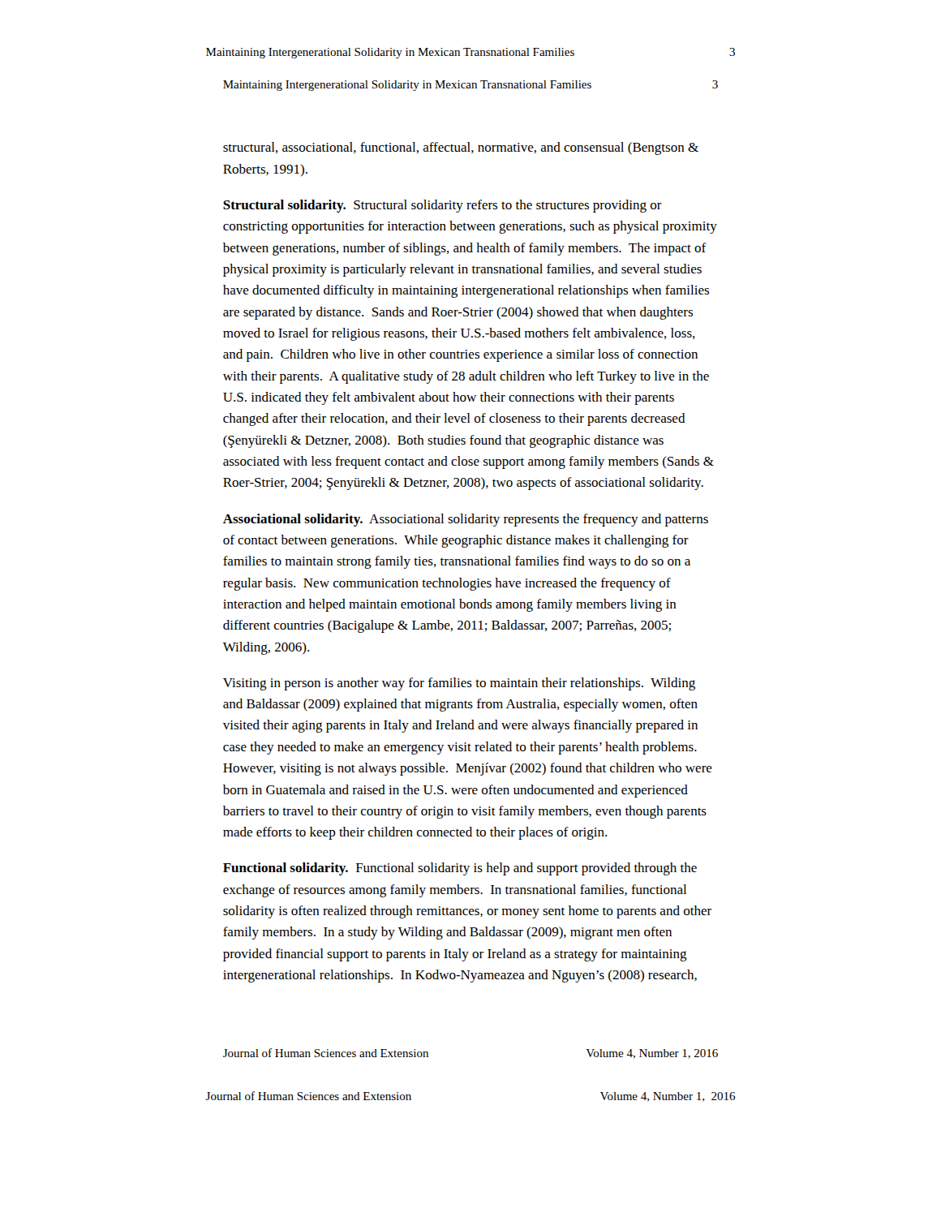Maintaining Intergenerational Solidarity in Mexican Transnational Families 3
Maintaining Intergenerational Solidarity in Mexican Transnational Families 3
structural, associational, functional, affectual, normative, and consensual (Bengtson & Roberts, 1991).
Structural solidarity. Structural solidarity refers to the structures providing or constricting opportunities for interaction between generations, such as physical proximity between generations, number of siblings, and health of family members. The impact of physical proximity is particularly relevant in transnational families, and several studies have documented difficulty in maintaining intergenerational relationships when families are separated by distance. Sands and Roer-Strier (2004) showed that when daughters moved to Israel for religious reasons, their U.S.-based mothers felt ambivalence, loss, and pain. Children who live in other countries experience a similar loss of connection with their parents. A qualitative study of 28 adult children who left Turkey to live in the U.S. indicated they felt ambivalent about how their connections with their parents changed after their relocation, and their level of closeness to their parents decreased (Şenyürekli & Detzner, 2008). Both studies found that geographic distance was associated with less frequent contact and close support among family members (Sands & Roer-Strier, 2004; Şenyürekli & Detzner, 2008), two aspects of associational solidarity.
Associational solidarity. Associational solidarity represents the frequency and patterns of contact between generations. While geographic distance makes it challenging for families to maintain strong family ties, transnational families find ways to do so on a regular basis. New communication technologies have increased the frequency of interaction and helped maintain emotional bonds among family members living in different countries (Bacigalupe & Lambe, 2011; Baldassar, 2007; Parreñas, 2005; Wilding, 2006).
Visiting in person is another way for families to maintain their relationships. Wilding and Baldassar (2009) explained that migrants from Australia, especially women, often visited their aging parents in Italy and Ireland and were always financially prepared in case they needed to make an emergency visit related to their parents’ health problems. However, visiting is not always possible. Menjívar (2002) found that children who were born in Guatemala and raised in the U.S. were often undocumented and experienced barriers to travel to their country of origin to visit family members, even though parents made efforts to keep their children connected to their places of origin.
Functional solidarity. Functional solidarity is help and support provided through the exchange of resources among family members. In transnational families, functional solidarity is often realized through remittances, or money sent home to parents and other family members. In a study by Wilding and Baldassar (2009), migrant men often provided financial support to parents in Italy or Ireland as a strategy for maintaining intergenerational relationships. In Kodwo-Nyameazea and Nguyen’s (2008) research,
Journal of Human Sciences and Extension Volume 4, Number 1, 2016
Journal of Human Sciences and Extension Volume 4, Number 1, 2016